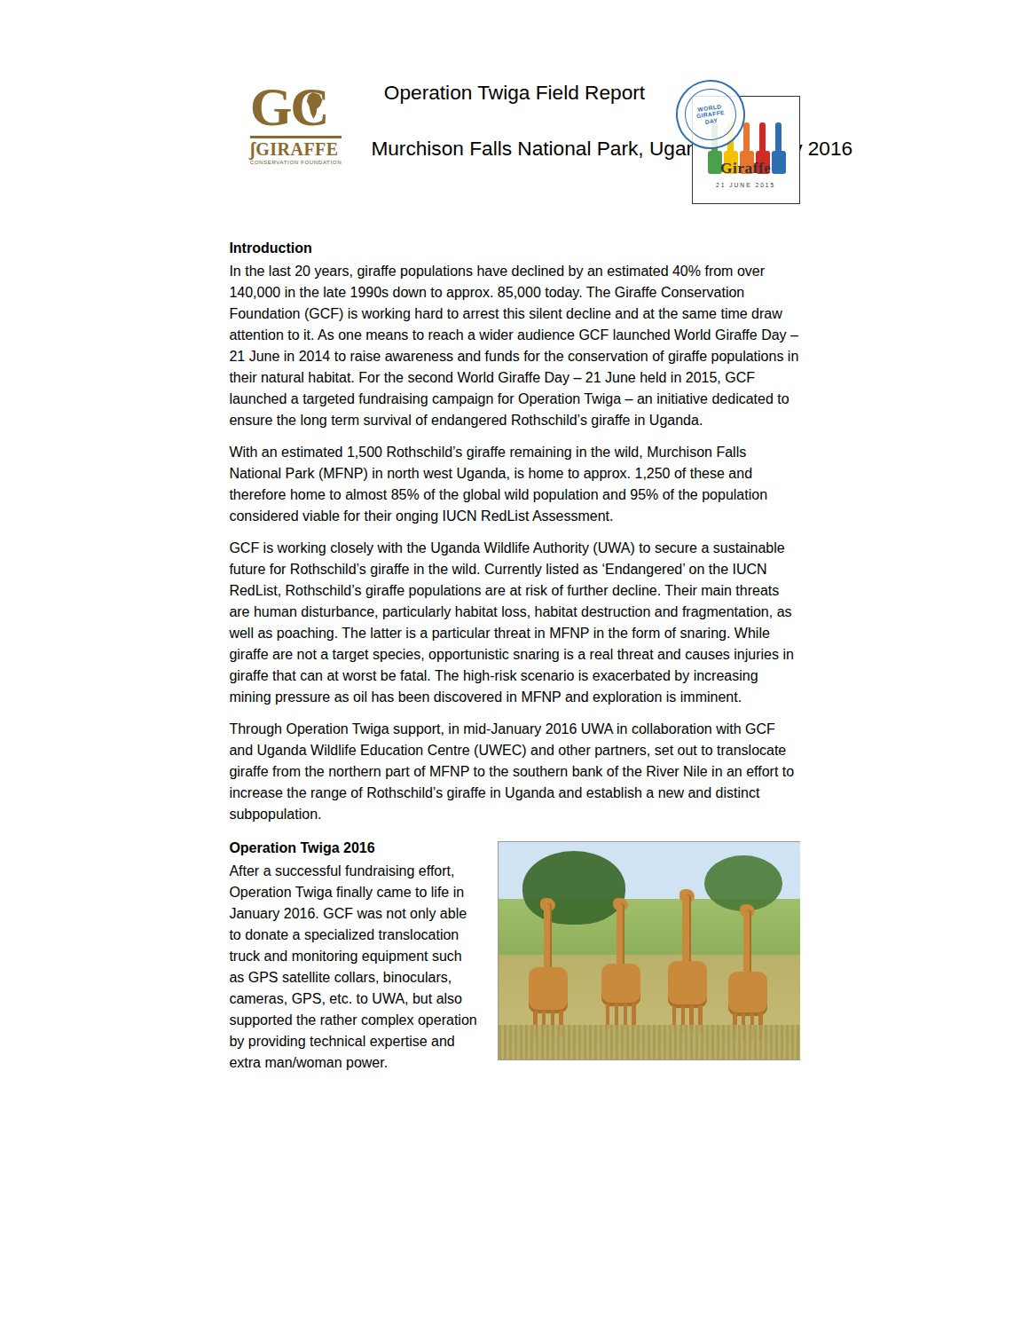GC
ʃ GIRAFFE
Conservation Foundation
Giraffe
21 JUNE 2015
WORLD
GIRAFFE
DAY
Operation Twiga Field Report
Murchison Falls National Park, Uganda, January 2016
Introduction
In the last 20 years, giraffe populations have declined by an estimated 40% from over 140,000 in the late 1990s down to approx. 85,000 today. The Giraffe Conservation Foundation (GCF) is working hard to arrest this silent decline and at the same time draw attention to it. As one means to reach a wider audience GCF launched World Giraffe Day – 21 June in 2014 to raise awareness and funds for the conservation of giraffe populations in their natural habitat. For the second World Giraffe Day – 21 June held in 2015, GCF launched a targeted fundraising campaign for Operation Twiga – an initiative dedicated to ensure the long term survival of endangered Rothschild’s giraffe in Uganda.
With an estimated 1,500 Rothschild’s giraffe remaining in the wild, Murchison Falls National Park (MFNP) in north west Uganda, is home to approx. 1,250 of these and therefore home to almost 85% of the global wild population and 95% of the population considered viable for their onging IUCN RedList Assessment.
GCF is working closely with the Uganda Wildlife Authority (UWA) to secure a sustainable future for Rothschild’s giraffe in the wild. Currently listed as ‘Endangered’ on the IUCN RedList, Rothschild’s giraffe populations are at risk of further decline. Their main threats are human disturbance, particularly habitat loss, habitat destruction and fragmentation, as well as poaching. The latter is a particular threat in MFNP in the form of snaring. While giraffe are not a target species, opportunistic snaring is a real threat and causes injuries in giraffe that can at worst be fatal. The high-risk scenario is exacerbated by increasing mining pressure as oil has been discovered in MFNP and exploration is imminent.
Through Operation Twiga support, in mid-January 2016 UWA in collaboration with GCF and Uganda Wildlife Education Centre (UWEC) and other partners, set out to translocate giraffe from the northern part of MFNP to the southern bank of the River Nile in an effort to increase the range of Rothschild’s giraffe in Uganda and establish a new and distinct subpopulation.
Operation Twiga 2016
After a successful fundraising effort, Operation Twiga finally came to life in January 2016. GCF was not only able to donate a specialized translocation truck and monitoring equipment such as GPS satellite collars, binoculars, cameras, GPS, etc. to UWA, but also supported the rather complex operation by providing technical expertise and extra man/woman power.